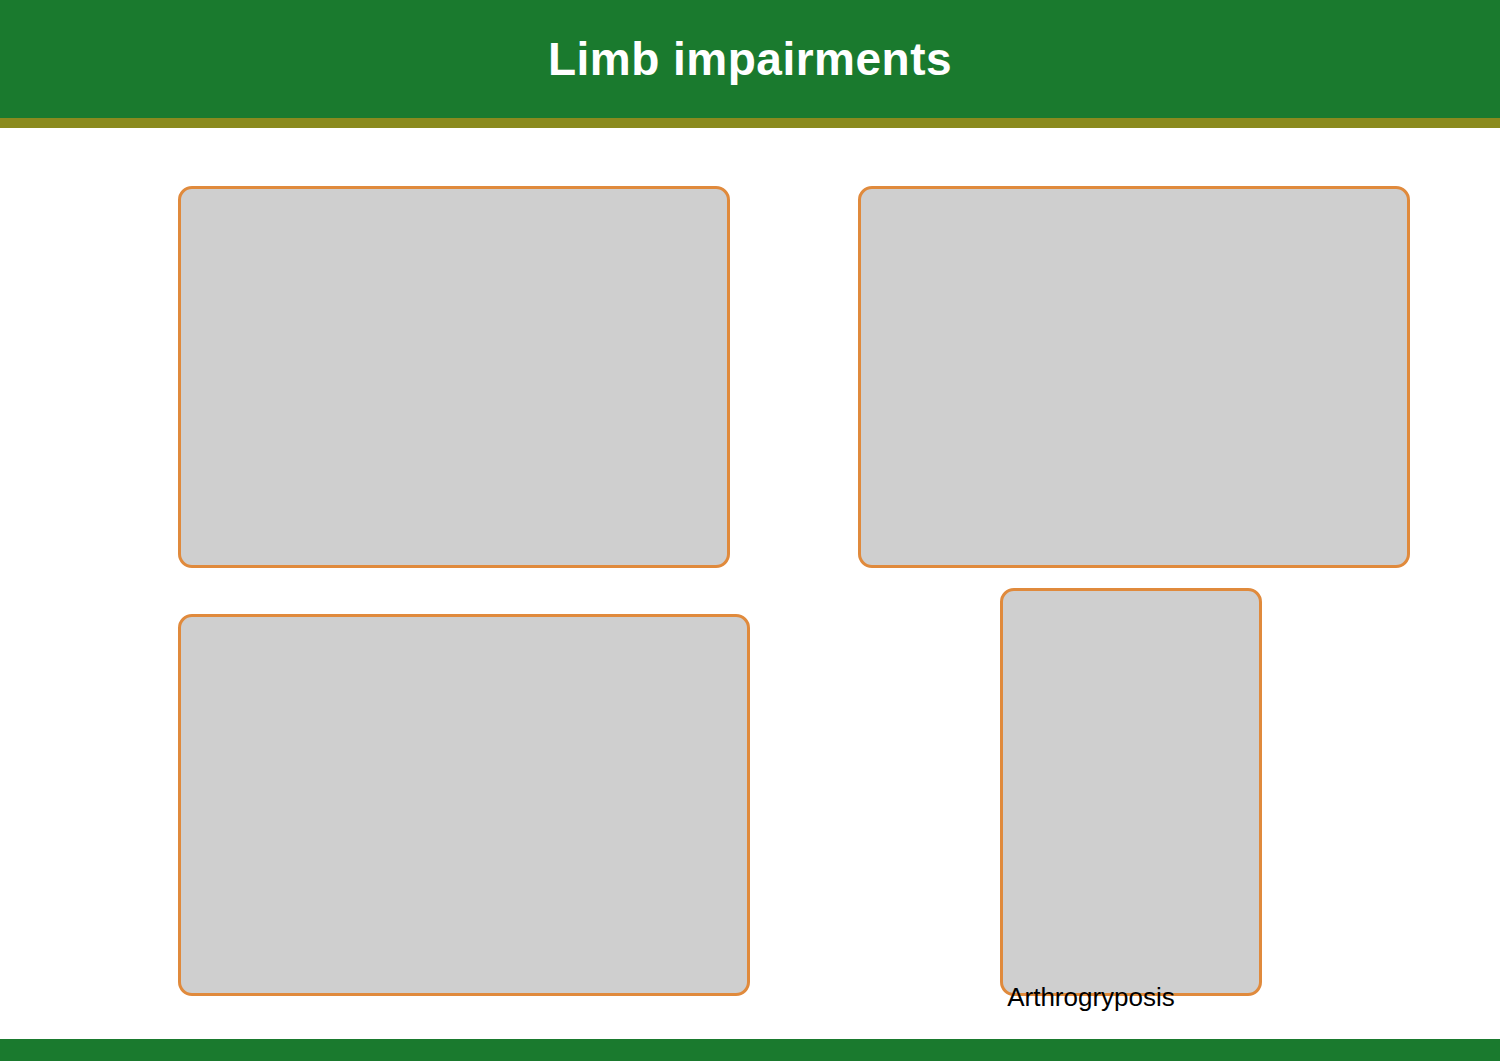Limb impairments
Arthrogryposis